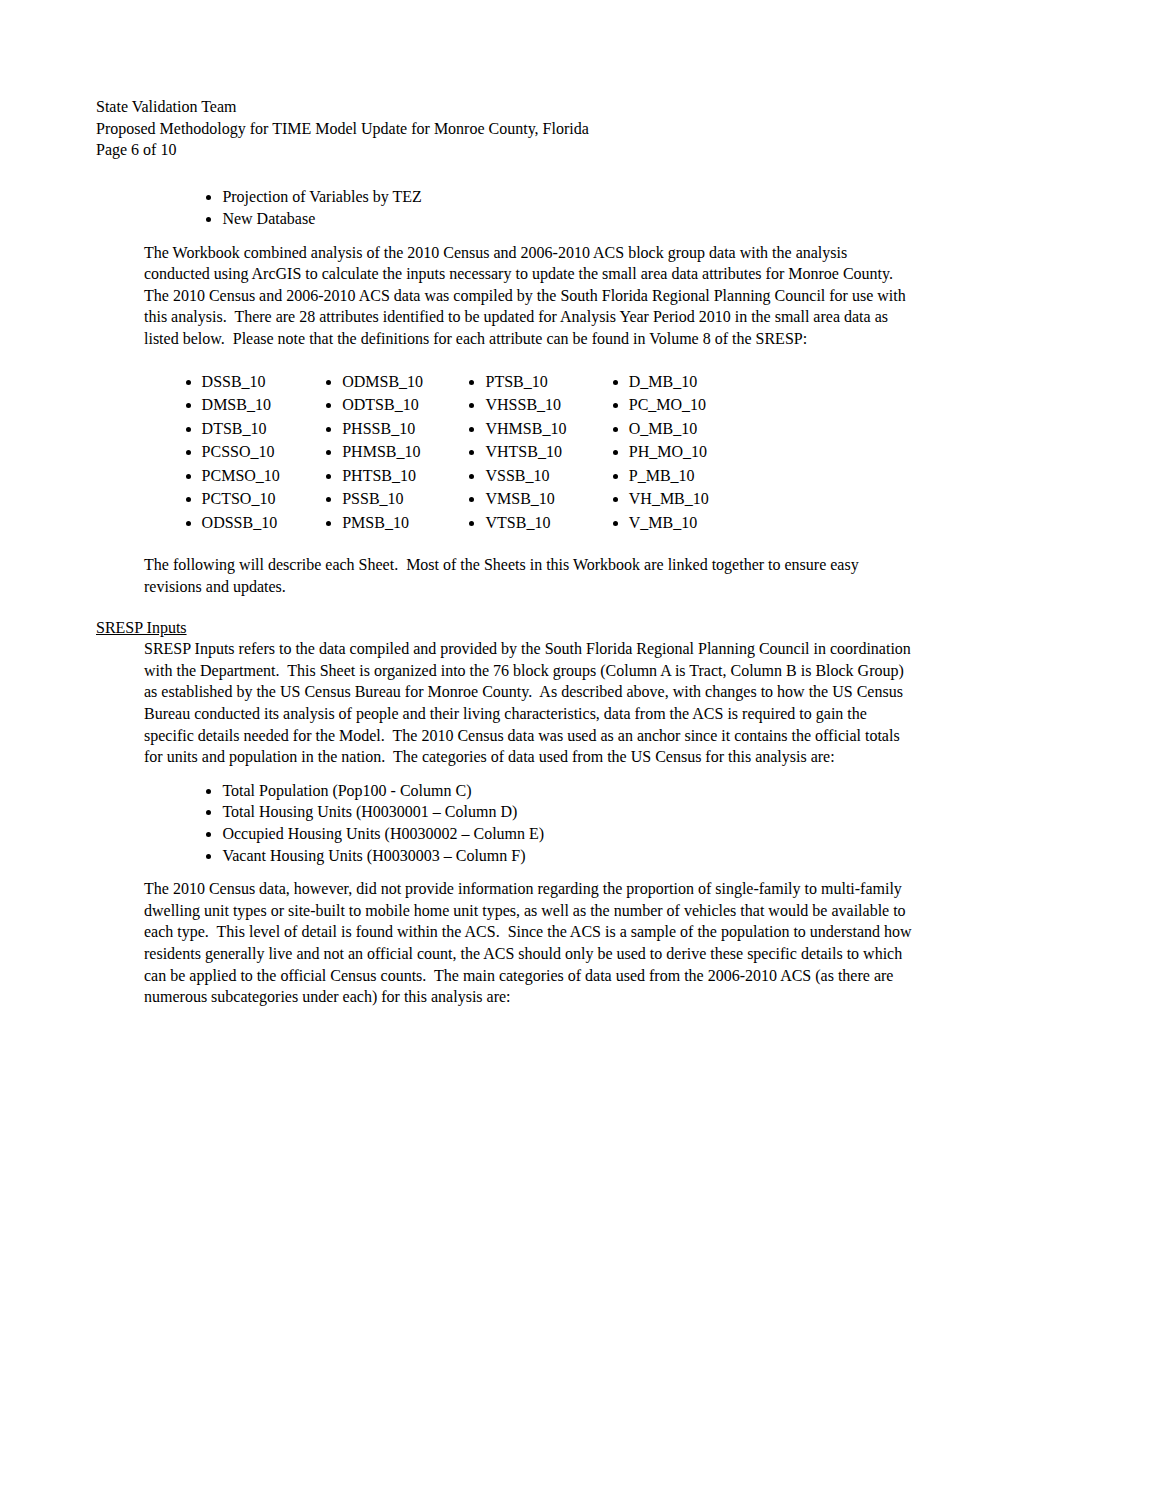State Validation Team
Proposed Methodology for TIME Model Update for Monroe County, Florida
Page 6 of 10
Projection of Variables by TEZ
New Database
The Workbook combined analysis of the 2010 Census and 2006-2010 ACS block group data with the analysis conducted using ArcGIS to calculate the inputs necessary to update the small area data attributes for Monroe County. The 2010 Census and 2006-2010 ACS data was compiled by the South Florida Regional Planning Council for use with this analysis. There are 28 attributes identified to be updated for Analysis Year Period 2010 in the small area data as listed below. Please note that the definitions for each attribute can be found in Volume 8 of the SRESP:
| DSSB_10 DMSB_10 DTSB_10 PCSSO_10 PCMSO_10 PCTSO_10 ODSSB_10 | ODMSB_10 ODTSB_10 PHSSB_10 PHMSB_10 PHTSB_10 PSSB_10 PMSB_10 | PTSB_10 VHSSB_10 VHMSB_10 VHTSB_10 VSSB_10 VMSB_10 VTSB_10 | D_MB_10 PC_MO_10 O_MB_10 PH_MO_10 P_MB_10 VH_MB_10 V_MB_10 |
The following will describe each Sheet. Most of the Sheets in this Workbook are linked together to ensure easy revisions and updates.
SRESP Inputs
SRESP Inputs refers to the data compiled and provided by the South Florida Regional Planning Council in coordination with the Department. This Sheet is organized into the 76 block groups (Column A is Tract, Column B is Block Group) as established by the US Census Bureau for Monroe County. As described above, with changes to how the US Census Bureau conducted its analysis of people and their living characteristics, data from the ACS is required to gain the specific details needed for the Model. The 2010 Census data was used as an anchor since it contains the official totals for units and population in the nation. The categories of data used from the US Census for this analysis are:
Total Population (Pop100 - Column C)
Total Housing Units (H0030001 – Column D)
Occupied Housing Units (H0030002 – Column E)
Vacant Housing Units (H0030003 – Column F)
The 2010 Census data, however, did not provide information regarding the proportion of single-family to multi-family dwelling unit types or site-built to mobile home unit types, as well as the number of vehicles that would be available to each type. This level of detail is found within the ACS. Since the ACS is a sample of the population to understand how residents generally live and not an official count, the ACS should only be used to derive these specific details to which can be applied to the official Census counts. The main categories of data used from the 2006-2010 ACS (as there are numerous subcategories under each) for this analysis are: